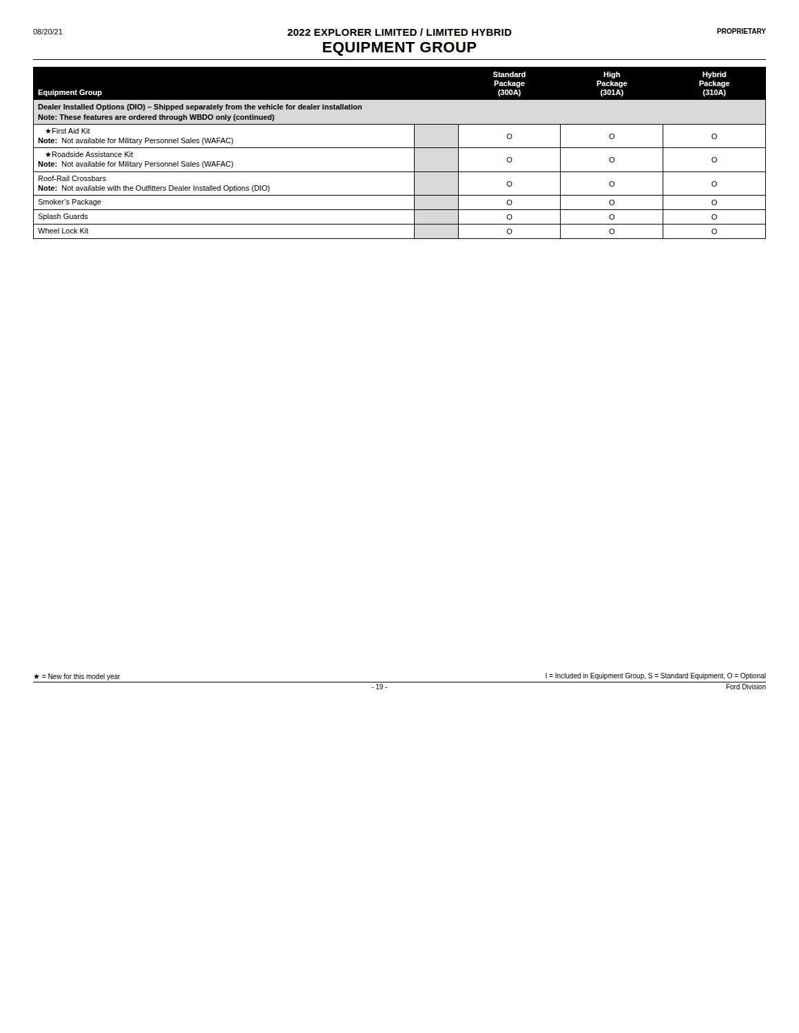08/20/21
2022 EXPLORER LIMITED / LIMITED HYBRID
EQUIPMENT GROUP
PROPRIETARY
| Equipment Group | Standard Package (300A) | High Package (301A) | Hybrid Package (310A) |
| --- | --- | --- | --- |
| Dealer Installed Options (DIO) – Shipped separately from the vehicle for dealer installation Note: These features are ordered through WBDO only (continued) |
| ★ First Aid Kit Note: Not available for Military Personnel Sales (WAFAC) | | O | O | O |
| ★ Roadside Assistance Kit Note: Not available for Military Personnel Sales (WAFAC) | | O | O | O |
| Roof-Rail Crossbars Note: Not available with the Outfitters Dealer Installed Options (DIO) | | O | O | O |
| Smoker’s Package | | O | O | O |
| Splash Guards | | O | O | O |
| Wheel Lock Kit | | O | O | O |
★ = New for this model year
I = Included in Equipment Group, S = Standard Equipment, O = Optional
- 19 -
Ford Division